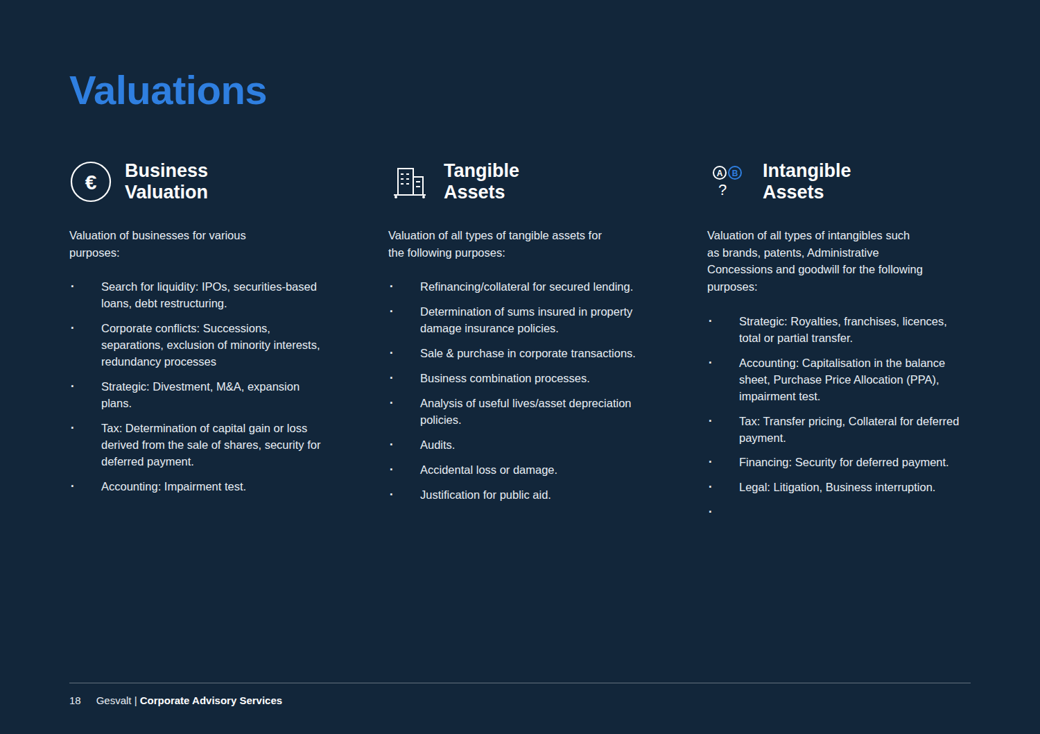Valuations
€
Business
Valuation
Valuation of businesses for various purposes:
Search for liquidity: IPOs, securities-based loans, debt restructuring.
Corporate conflicts: Successions, separations, exclusion of minority interests, redundancy processes
Strategic: Divestment, M&A, expansion plans.
Tax: Determination of capital gain or loss derived from the sale of shares, security for deferred payment.
Accounting: Impairment test.
Tangible
Assets
Valuation of all types of tangible assets for the following purposes:
Refinancing/collateral for secured lending.
Determination of sums insured in property damage insurance policies.
Sale & purchase in corporate transactions.
Business combination processes.
Analysis of useful lives/asset depreciation policies.
Audits.
Accidental loss or damage.
Justification for public aid.
A B ?
Intangible
Assets
Valuation of all types of intangibles such as brands, patents, Administrative Concessions and goodwill for the following purposes:
Strategic: Royalties, franchises, licences, total or partial transfer.
Accounting: Capitalisation in the balance sheet, Purchase Price Allocation (PPA), impairment test.
Tax: Transfer pricing, Collateral for deferred payment.
Financing: Security for deferred payment.
Legal: Litigation, Business interruption.
18 Gesvalt | Corporate Advisory Services